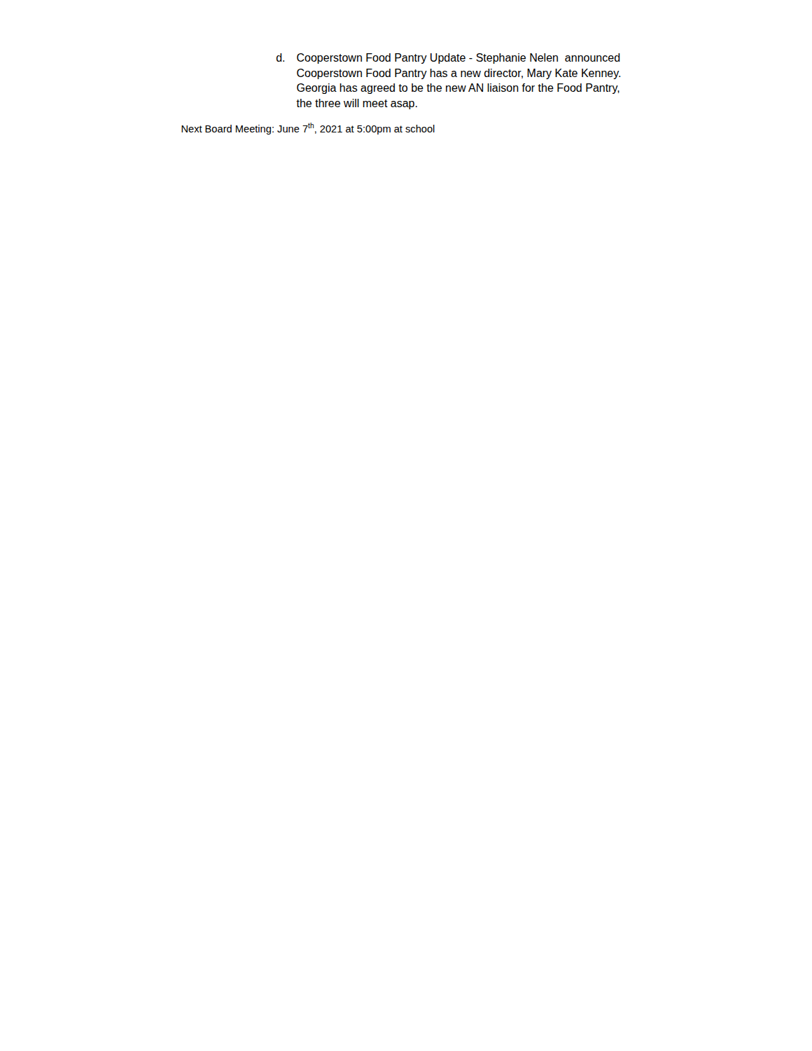Cooperstown Food Pantry Update - Stephanie Nelen announced Cooperstown Food Pantry has a new director, Mary Kate Kenney. Georgia has agreed to be the new AN liaison for the Food Pantry, the three will meet asap.
Next Board Meeting: June 7th, 2021 at 5:00pm at school